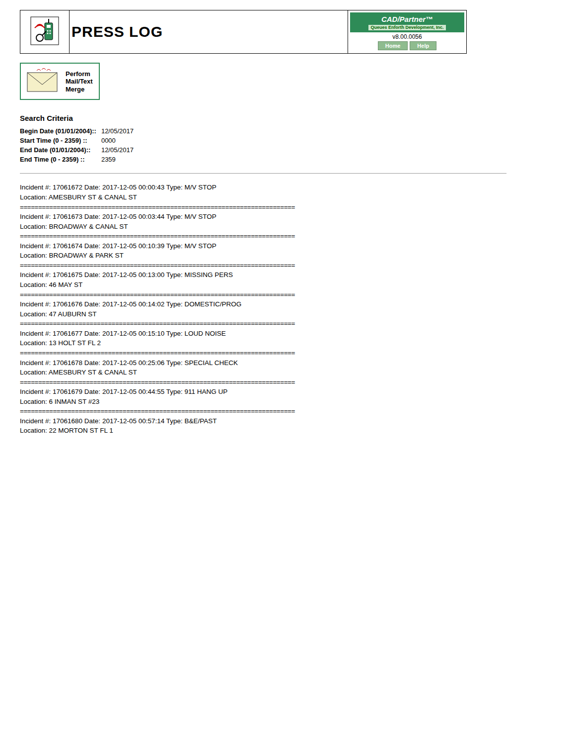| | PRESS LOG | CAD/Partner™ Queues Enforth Development, Inc. v8.00.0056 Home Help |
Perform
Mail/Text
Merge
Search Criteria
| Begin Date (01/01/2004):: | 12/05/2017 |
| Start Time (0 - 2359) :: | 0000 |
| End Date (01/01/2004):: | 12/05/2017 |
| End Time (0 - 2359) :: | 2359 |
Incident #: 17061672 Date: 2017-12-05 00:00:43 Type: M/V STOP
Location: AMESBURY ST & CANAL ST
===========================================================================
Incident #: 17061673 Date: 2017-12-05 00:03:44 Type: M/V STOP
Location: BROADWAY & CANAL ST
===========================================================================
Incident #: 17061674 Date: 2017-12-05 00:10:39 Type: M/V STOP
Location: BROADWAY & PARK ST
===========================================================================
Incident #: 17061675 Date: 2017-12-05 00:13:00 Type: MISSING PERS
Location: 46 MAY ST
===========================================================================
Incident #: 17061676 Date: 2017-12-05 00:14:02 Type: DOMESTIC/PROG
Location: 47 AUBURN ST
===========================================================================
Incident #: 17061677 Date: 2017-12-05 00:15:10 Type: LOUD NOISE
Location: 13 HOLT ST FL 2
===========================================================================
Incident #: 17061678 Date: 2017-12-05 00:25:06 Type: SPECIAL CHECK
Location: AMESBURY ST & CANAL ST
===========================================================================
Incident #: 17061679 Date: 2017-12-05 00:44:55 Type: 911 HANG UP
Location: 6 INMAN ST #23
===========================================================================
Incident #: 17061680 Date: 2017-12-05 00:57:14 Type: B&E/PAST
Location: 22 MORTON ST FL 1